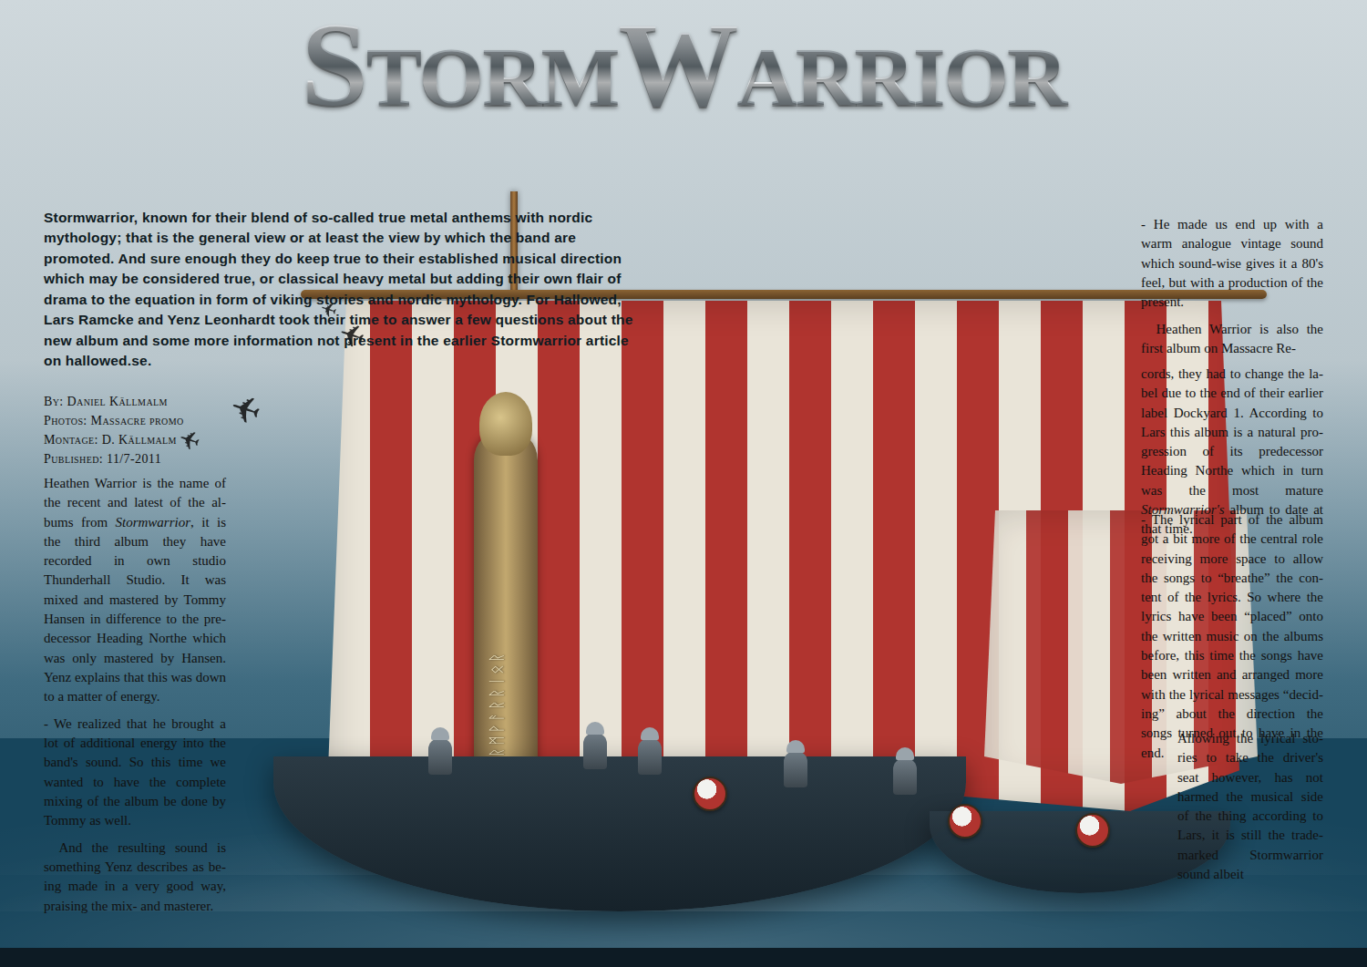ᛋᛏᛟᚱᛗᚹᚨᚱᚱᛁᛟᚱ
StormWarrior
Stormwarrior, known for their blend of so-called true metal anthems with nordic mythology; that is the general view or at least the view by which the band are promoted. And sure enough they do keep true to their established musical direction which may be considered true, or classical heavy metal but adding their own flair of drama to the equation in form of viking stories and nordic mythology. For Hallowed, Lars Ramcke and Yenz Leonhardt took their time to answer a few questions about the new album and some more information not present in the earlier Stormwarrior article on hallowed.se.
By: Daniel Källmalm
Photos: Massacre promo
Montage: D. Källmalm
Published: 11/7-2011
Heathen Warrior is the name of the recent and latest of the albums from Stormwarrior, it is the third album they have recorded in own studio Thunderhall Studio. It was mixed and mastered by Tommy Hansen in difference to the predecessor Heading Northe which was only mastered by Hansen. Yenz explains that this was down to a matter of energy.
- We realized that he brought a lot of additional energy into the band's sound. So this time we wanted to have the complete mixing of the album be done by Tommy as well.
And the resulting sound is something Yenz describes as being made in a very good way, praising the mix- and masterer.
- He made us end up with a warm analogue vintage sound which sound-wise gives it a 80's feel, but with a production of the present.
Heathen Warrior is also the first album on Massacre Re-
cords, they had to change the label due to the end of their earlier label Dockyard 1. According to Lars this album is a natural progression of its predecessor Heading Northe which in turn was the most mature Stormwarrior's album to date at that time.
- The lyrical part of the album got a bit more of the central role receiving more space to allow the songs to “breathe” the content of the lyrics. So where the lyrics have been “placed” onto the written music on the albums before, this time the songs have been written and arranged more with the lyrical messages “deciding” about the direction the songs turned out to have in the end.
Allowing the lyrical stories to take the driver's seat however, has not harmed the musical side of the thing according to Lars, it is still the trademarked Stormwarrior sound albeit